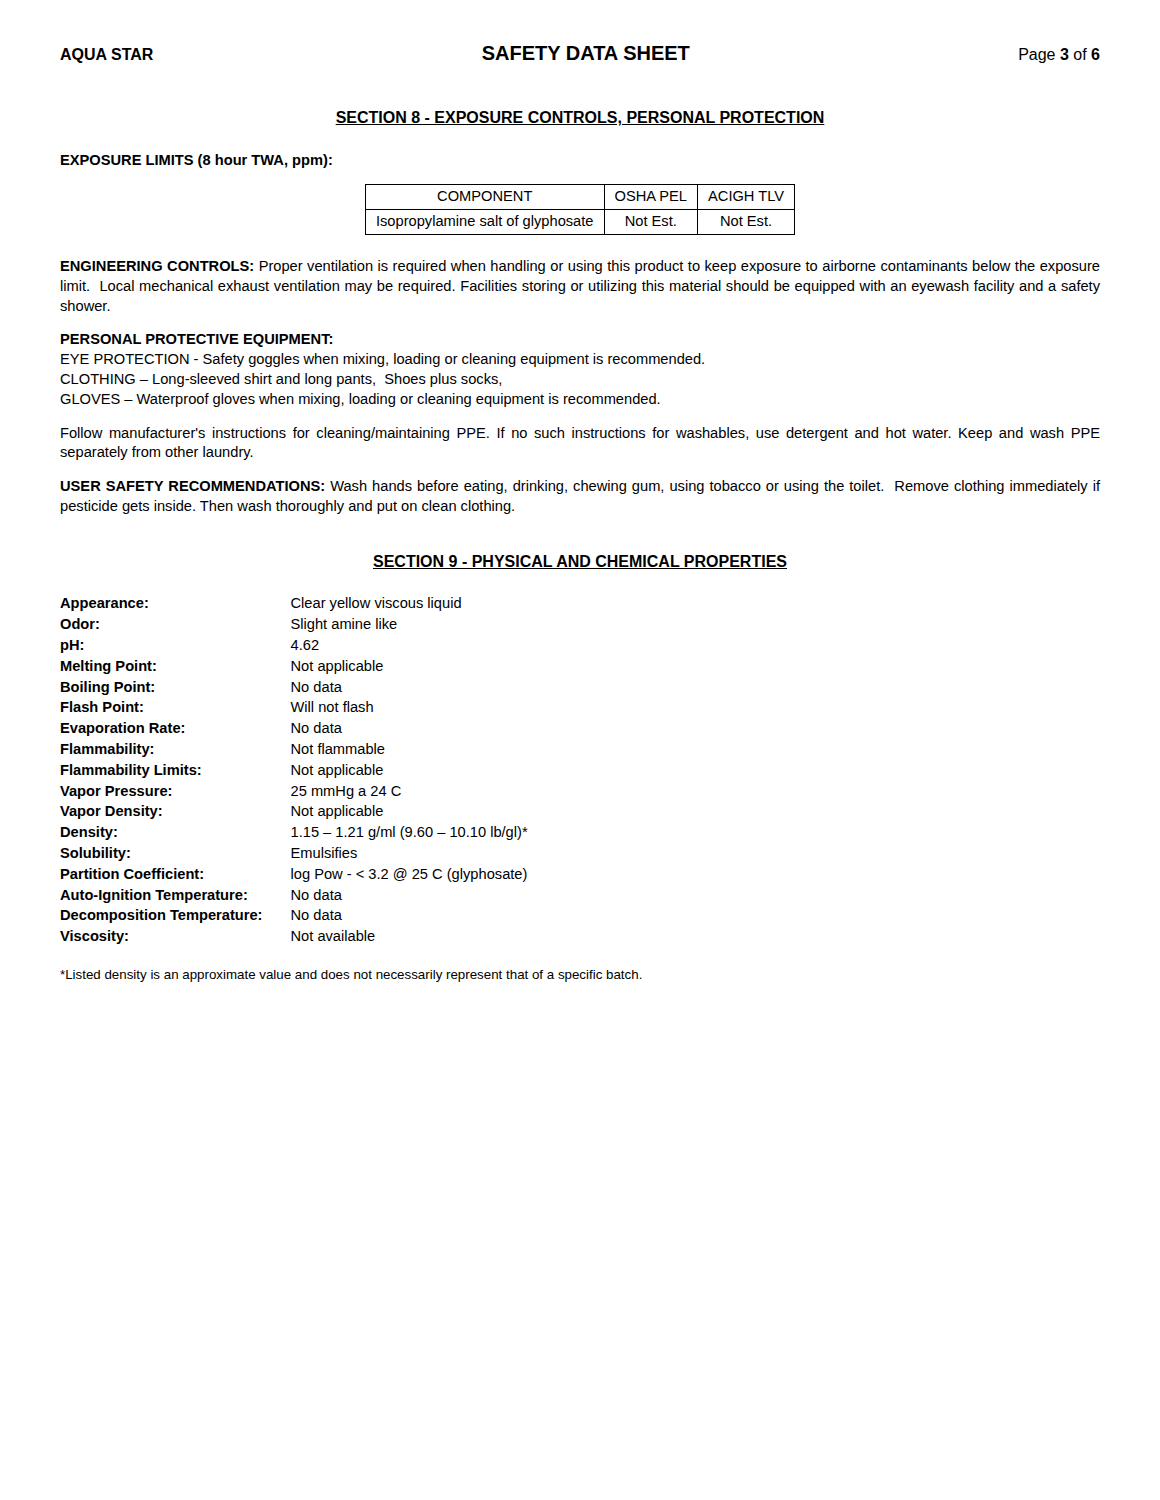AQUA STAR
SAFETY DATA SHEET
Page 3 of 6
SECTION 8 - EXPOSURE CONTROLS, PERSONAL PROTECTION
EXPOSURE LIMITS (8 hour TWA, ppm):
| COMPONENT | OSHA PEL | ACIGH TLV |
| Isopropylamine salt of glyphosate | Not Est. | Not Est. |
ENGINEERING CONTROLS: Proper ventilation is required when handling or using this product to keep exposure to airborne contaminants below the exposure limit. Local mechanical exhaust ventilation may be required. Facilities storing or utilizing this material should be equipped with an eyewash facility and a safety shower.
PERSONAL PROTECTIVE EQUIPMENT:
EYE PROTECTION - Safety goggles when mixing, loading or cleaning equipment is recommended.
CLOTHING – Long-sleeved shirt and long pants, Shoes plus socks,
GLOVES – Waterproof gloves when mixing, loading or cleaning equipment is recommended.
Follow manufacturer's instructions for cleaning/maintaining PPE. If no such instructions for washables, use detergent and hot water. Keep and wash PPE separately from other laundry.
USER SAFETY RECOMMENDATIONS: Wash hands before eating, drinking, chewing gum, using tobacco or using the toilet. Remove clothing immediately if pesticide gets inside. Then wash thoroughly and put on clean clothing.
SECTION 9 - PHYSICAL AND CHEMICAL PROPERTIES
| Appearance: | Clear yellow viscous liquid |
| Odor: | Slight amine like |
| pH: | 4.62 |
| Melting Point: | Not applicable |
| Boiling Point: | No data |
| Flash Point: | Will not flash |
| Evaporation Rate: | No data |
| Flammability: | Not flammable |
| Flammability Limits: | Not applicable |
| Vapor Pressure: | 25 mmHg a 24 C |
| Vapor Density: | Not applicable |
| Density: | 1.15 – 1.21 g/ml (9.60 – 10.10 lb/gl)* |
| Solubility: | Emulsifies |
| Partition Coefficient: | log Pow - < 3.2 @ 25 C (glyphosate) |
| Auto-Ignition Temperature: | No data |
| Decomposition Temperature: | No data |
| Viscosity: | Not available |
*Listed density is an approximate value and does not necessarily represent that of a specific batch.